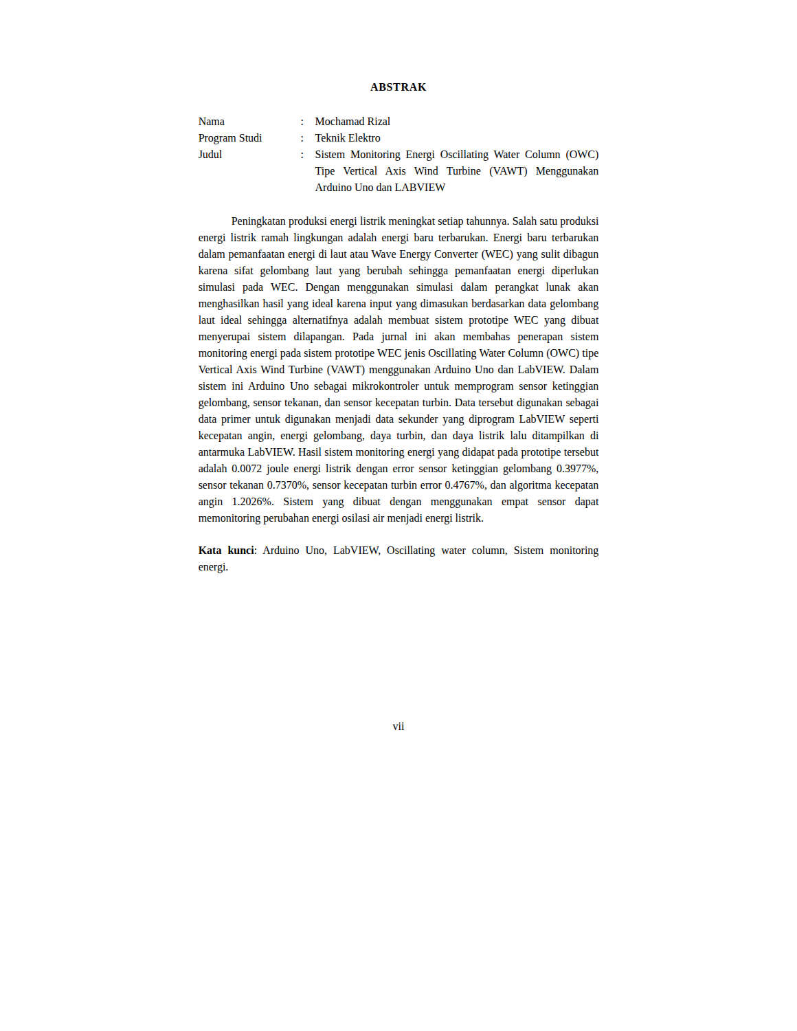ABSTRAK
| Nama | : | Mochamad Rizal |
| Program Studi | : | Teknik Elektro |
| Judul | : | Sistem Monitoring Energi Oscillating Water Column (OWC) Tipe Vertical Axis Wind Turbine (VAWT) Menggunakan Arduino Uno dan LABVIEW |
Peningkatan produksi energi listrik meningkat setiap tahunnya. Salah satu produksi energi listrik ramah lingkungan adalah energi baru terbarukan. Energi baru terbarukan dalam pemanfaatan energi di laut atau Wave Energy Converter (WEC) yang sulit dibagun karena sifat gelombang laut yang berubah sehingga pemanfaatan energi diperlukan simulasi pada WEC. Dengan menggunakan simulasi dalam perangkat lunak akan menghasilkan hasil yang ideal karena input yang dimasukan berdasarkan data gelombang laut ideal sehingga alternatifnya adalah membuat sistem prototipe WEC yang dibuat menyerupai sistem dilapangan. Pada jurnal ini akan membahas penerapan sistem monitoring energi pada sistem prototipe WEC jenis Oscillating Water Column (OWC) tipe Vertical Axis Wind Turbine (VAWT) menggunakan Arduino Uno dan LabVIEW. Dalam sistem ini Arduino Uno sebagai mikrokontroler untuk memprogram sensor ketinggian gelombang, sensor tekanan, dan sensor kecepatan turbin. Data tersebut digunakan sebagai data primer untuk digunakan menjadi data sekunder yang diprogram LabVIEW seperti kecepatan angin, energi gelombang, daya turbin, dan daya listrik lalu ditampilkan di antarmuka LabVIEW. Hasil sistem monitoring energi yang didapat pada prototipe tersebut adalah 0.0072 joule energi listrik dengan error sensor ketinggian gelombang 0.3977%, sensor tekanan 0.7370%, sensor kecepatan turbin error 0.4767%, dan algoritma kecepatan angin 1.2026%. Sistem yang dibuat dengan menggunakan empat sensor dapat memonitoring perubahan energi osilasi air menjadi energi listrik.
Kata kunci: Arduino Uno, LabVIEW, Oscillating water column, Sistem monitoring energi.
vii